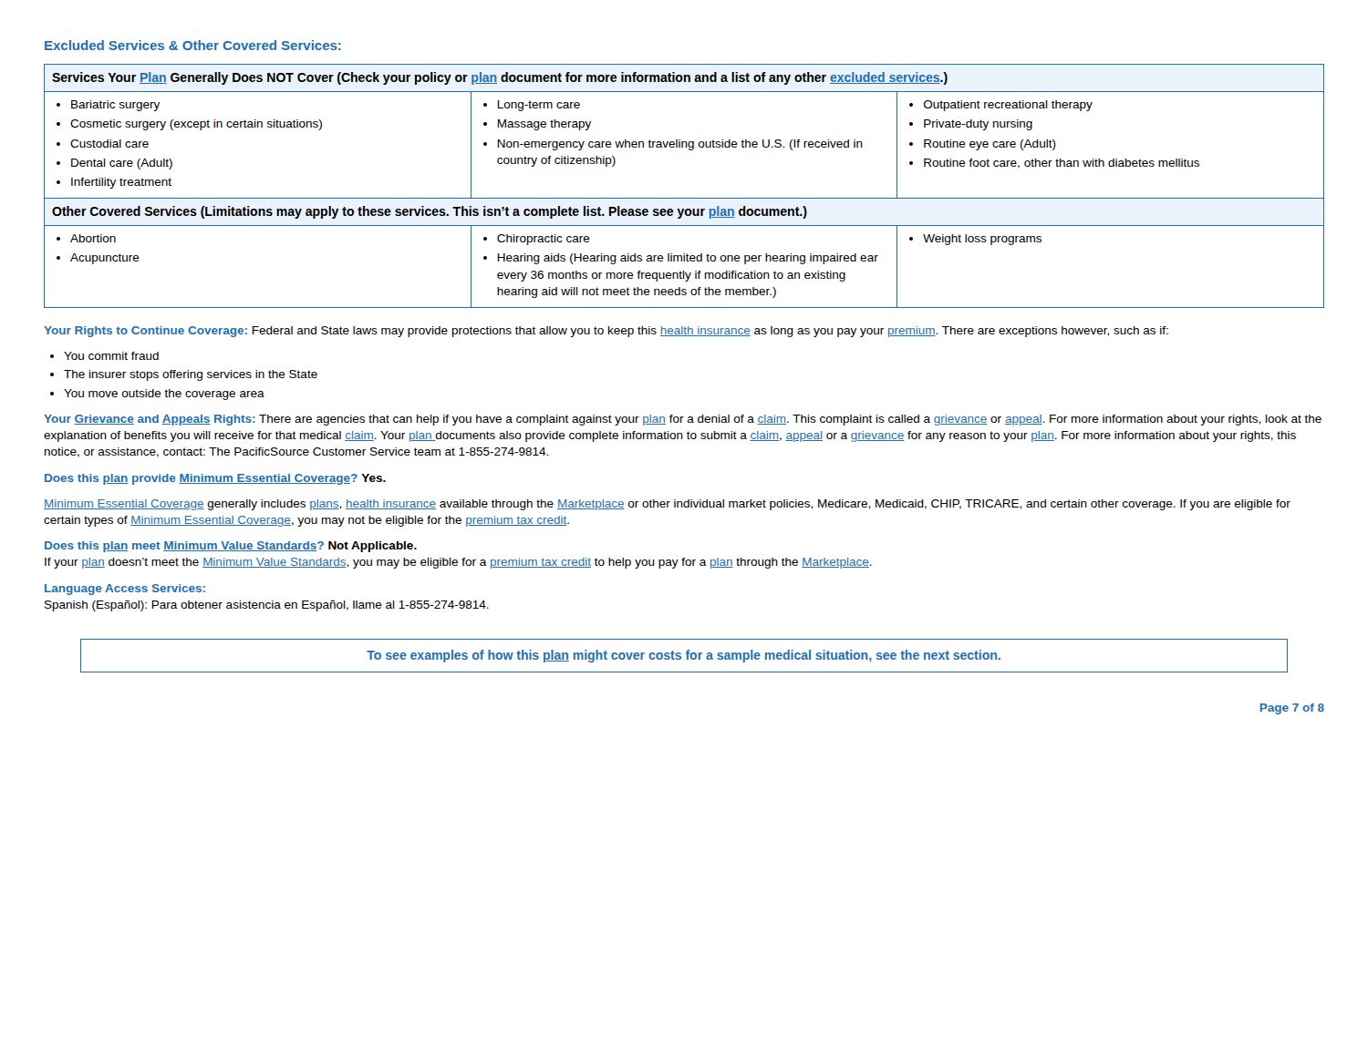Excluded Services & Other Covered Services:
| Services Your Plan Generally Does NOT Cover (Check your policy or plan document for more information and a list of any other excluded services .) |
| Bariatric surgery Cosmetic surgery (except in certain situations) Custodial care Dental care (Adult) Infertility treatment | Long-term care Massage therapy Non-emergency care when traveling outside the U.S. (If received in country of citizenship) | Outpatient recreational therapy Private-duty nursing Routine eye care (Adult) Routine foot care, other than with diabetes mellitus |
| Other Covered Services (Limitations may apply to these services. This isn’t a complete list. Please see your plan document.) |
| Abortion Acupuncture | Chiropractic care Hearing aids (Hearing aids are limited to one per hearing impaired ear every 36 months or more frequently if modification to an existing hearing aid will not meet the needs of the member.) | Weight loss programs |
Your Rights to Continue Coverage: Federal and State laws may provide protections that allow you to keep this health insurance as long as you pay your premium. There are exceptions however, such as if:
You commit fraud
The insurer stops offering services in the State
You move outside the coverage area
Your Grievance and Appeals Rights: There are agencies that can help if you have a complaint against your plan for a denial of a claim. This complaint is called a grievance or appeal. For more information about your rights, look at the explanation of benefits you will receive for that medical claim. Your plan documents also provide complete information to submit a claim, appeal or a grievance for any reason to your plan. For more information about your rights, this notice, or assistance, contact: The PacificSource Customer Service team at 1-855-274-9814.
Does this plan provide Minimum Essential Coverage? Yes.
Minimum Essential Coverage generally includes plans, health insurance available through the Marketplace or other individual market policies, Medicare, Medicaid, CHIP, TRICARE, and certain other coverage. If you are eligible for certain types of Minimum Essential Coverage, you may not be eligible for the premium tax credit.
Does this plan meet Minimum Value Standards? Not Applicable.
If your plan doesn’t meet the Minimum Value Standards, you may be eligible for a premium tax credit to help you pay for a plan through the Marketplace.
Language Access Services:
Spanish (Español): Para obtener asistencia en Español, llame al 1-855-274-9814.
To see examples of how this plan might cover costs for a sample medical situation, see the next section.
Page 7 of 8